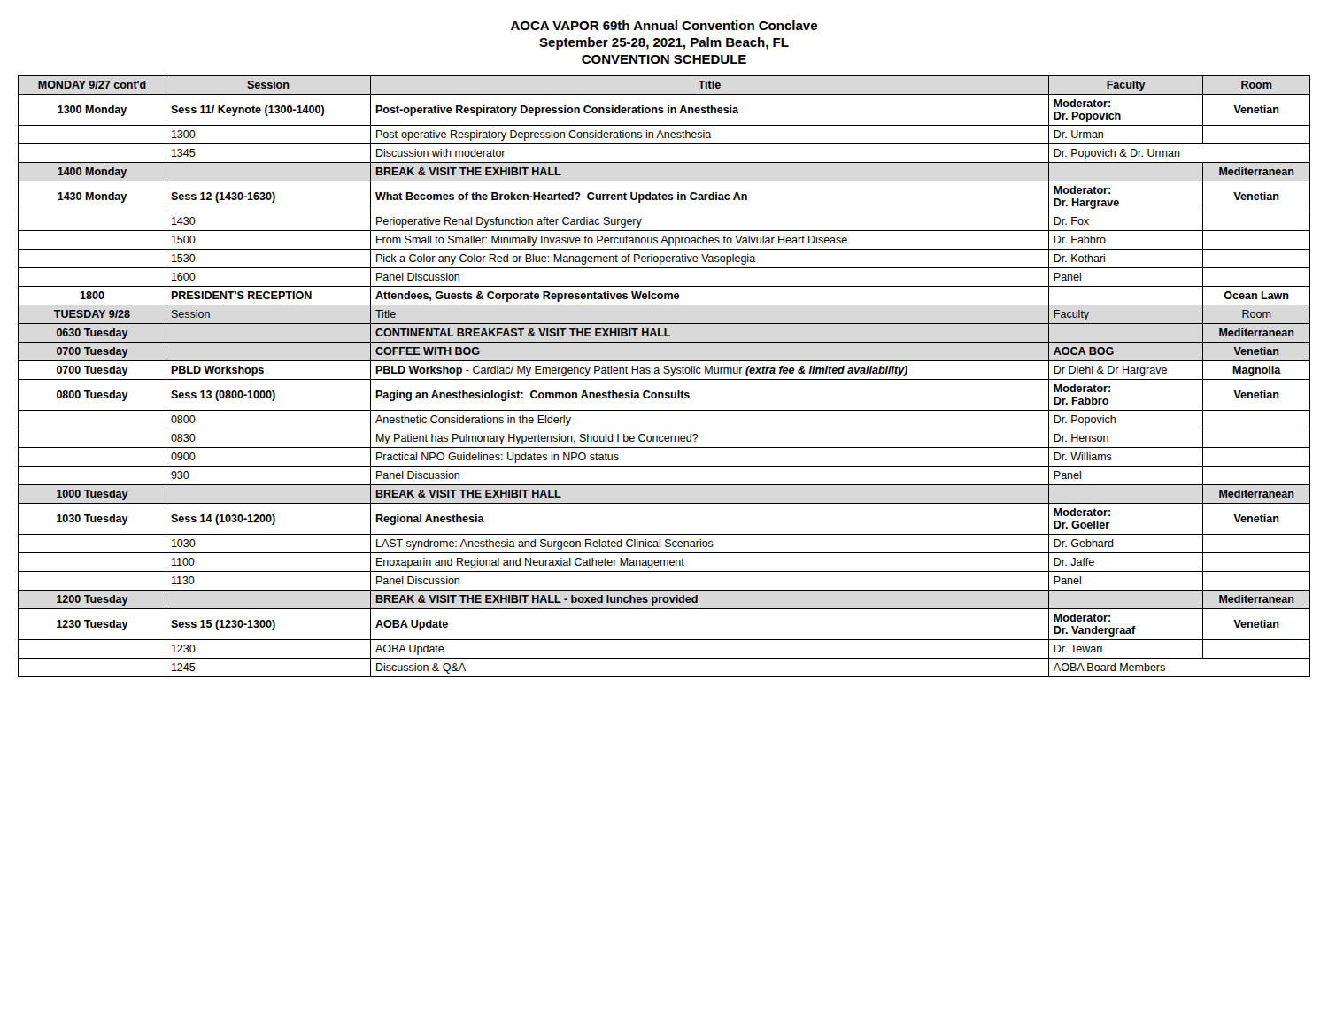AOCA VAPOR 69th Annual Convention Conclave
September 25-28, 2021, Palm Beach, FL
CONVENTION SCHEDULE
| MONDAY 9/27 cont'd | Session | Title | Faculty | Room |
| --- | --- | --- | --- | --- |
| 1300 Monday | Sess 11/ Keynote (1300-1400) | Post-operative Respiratory Depression Considerations in Anesthesia | Moderator: Dr. Popovich | Venetian |
| | 1300 | Post-operative Respiratory Depression Considerations in Anesthesia | Dr. Urman | |
| | 1345 | Discussion with moderator | Dr. Popovich & Dr. Urman |
| 1400 Monday | | BREAK & VISIT THE EXHIBIT HALL | | Mediterranean |
| 1430 Monday | Sess 12 (1430-1630) | What Becomes of the Broken-Hearted? Current Updates in Cardiac An | Moderator: Dr. Hargrave | Venetian |
| | 1430 | Perioperative Renal Dysfunction after Cardiac Surgery | Dr. Fox | |
| | 1500 | From Small to Smaller: Minimally Invasive to Percutanous Approaches to Valvular Heart Disease | Dr. Fabbro | |
| | 1530 | Pick a Color any Color Red or Blue: Management of Perioperative Vasoplegia | Dr. Kothari | |
| | 1600 | Panel Discussion | Panel | |
| 1800 | PRESIDENT'S RECEPTION | Attendees, Guests & Corporate Representatives Welcome | | Ocean Lawn |
| TUESDAY 9/28 | Session | Title | Faculty | Room |
| 0630 Tuesday | | CONTINENTAL BREAKFAST & VISIT THE EXHIBIT HALL | | Mediterranean |
| 0700 Tuesday | | COFFEE WITH BOG | AOCA BOG | Venetian |
| 0700 Tuesday | PBLD Workshops | PBLD Workshop - Cardiac/ My Emergency Patient Has a Systolic Murmur (extra fee & limited availability) | Dr Diehl & Dr Hargrave | Magnolia |
| 0800 Tuesday | Sess 13 (0800-1000) | Paging an Anesthesiologist: Common Anesthesia Consults | Moderator: Dr. Fabbro | Venetian |
| | 0800 | Anesthetic Considerations in the Elderly | Dr. Popovich | |
| | 0830 | My Patient has Pulmonary Hypertension, Should I be Concerned? | Dr. Henson | |
| | 0900 | Practical NPO Guidelines: Updates in NPO status | Dr. Williams | |
| | 930 | Panel Discussion | Panel | |
| 1000 Tuesday | | BREAK & VISIT THE EXHIBIT HALL | | Mediterranean |
| 1030 Tuesday | Sess 14 (1030-1200) | Regional Anesthesia | Moderator: Dr. Goeller | Venetian |
| | 1030 | LAST syndrome: Anesthesia and Surgeon Related Clinical Scenarios | Dr. Gebhard | |
| | 1100 | Enoxaparin and Regional and Neuraxial Catheter Management | Dr. Jaffe | |
| | 1130 | Panel Discussion | Panel | |
| 1200 Tuesday | | BREAK & VISIT THE EXHIBIT HALL - boxed lunches provided | | Mediterranean |
| 1230 Tuesday | Sess 15 (1230-1300) | AOBA Update | Moderator: Dr. Vandergraaf | Venetian |
| | 1230 | AOBA Update | Dr. Tewari | |
| | 1245 | Discussion & Q&A | AOBA Board Members |